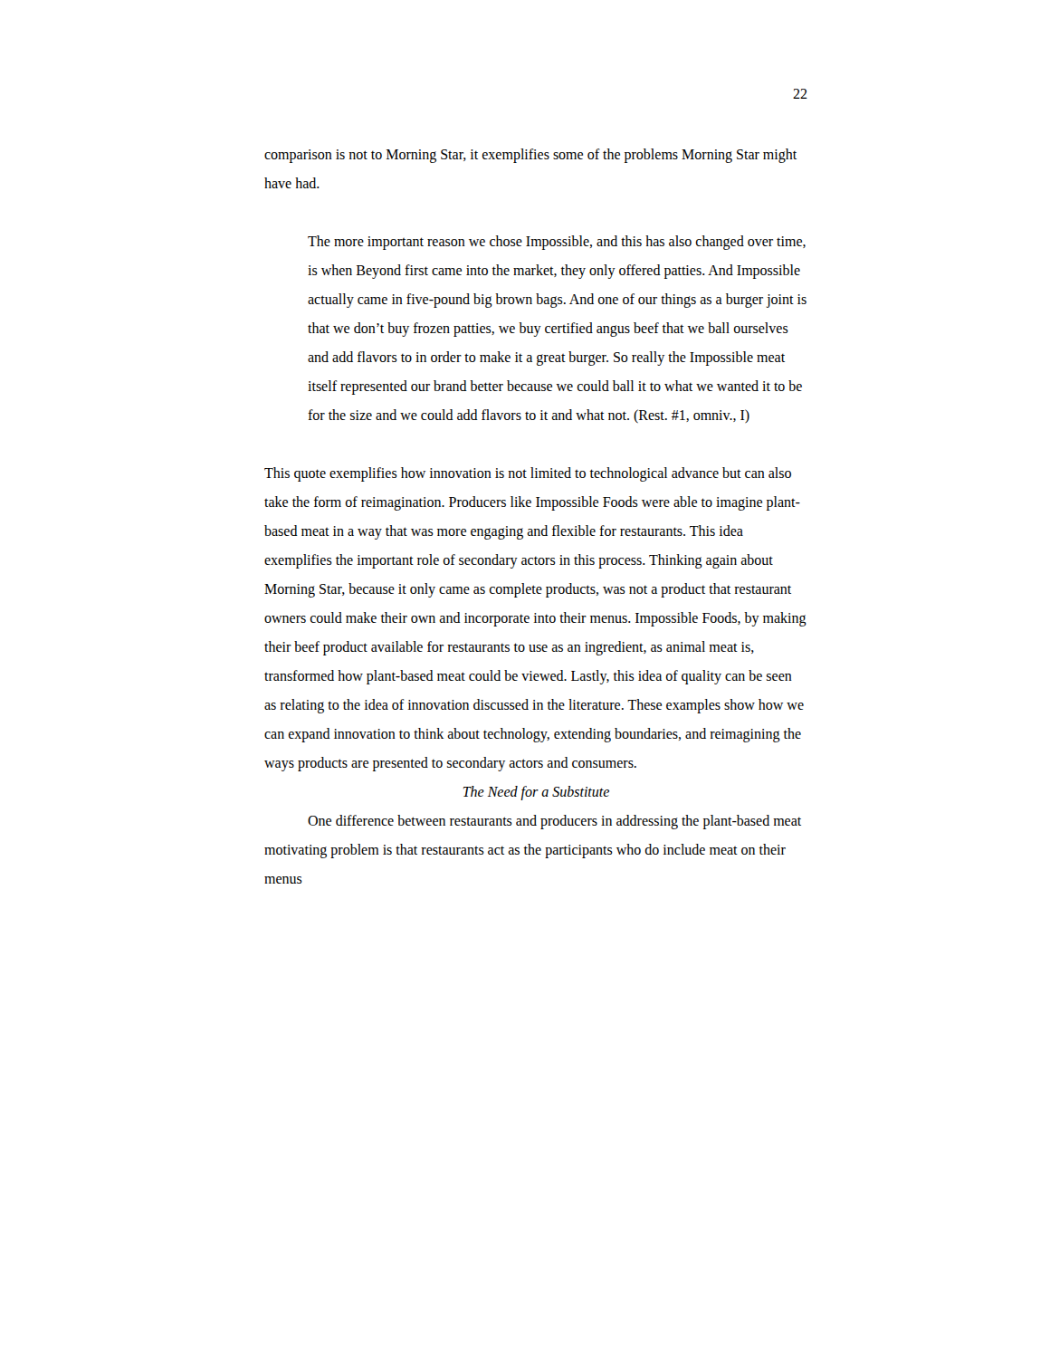22
comparison is not to Morning Star, it exemplifies some of the problems Morning Star might have had.
The more important reason we chose Impossible, and this has also changed over time, is when Beyond first came into the market, they only offered patties. And Impossible actually came in five-pound big brown bags. And one of our things as a burger joint is that we don’t buy frozen patties, we buy certified angus beef that we ball ourselves and add flavors to in order to make it a great burger. So really the Impossible meat itself represented our brand better because we could ball it to what we wanted it to be for the size and we could add flavors to it and what not. (Rest. #1, omniv., I)
This quote exemplifies how innovation is not limited to technological advance but can also take the form of reimagination. Producers like Impossible Foods were able to imagine plant-based meat in a way that was more engaging and flexible for restaurants. This idea exemplifies the important role of secondary actors in this process. Thinking again about Morning Star, because it only came as complete products, was not a product that restaurant owners could make their own and incorporate into their menus. Impossible Foods, by making their beef product available for restaurants to use as an ingredient, as animal meat is, transformed how plant-based meat could be viewed. Lastly, this idea of quality can be seen as relating to the idea of innovation discussed in the literature. These examples show how we can expand innovation to think about technology, extending boundaries, and reimagining the ways products are presented to secondary actors and consumers.
The Need for a Substitute
One difference between restaurants and producers in addressing the plant-based meat motivating problem is that restaurants act as the participants who do include meat on their menus